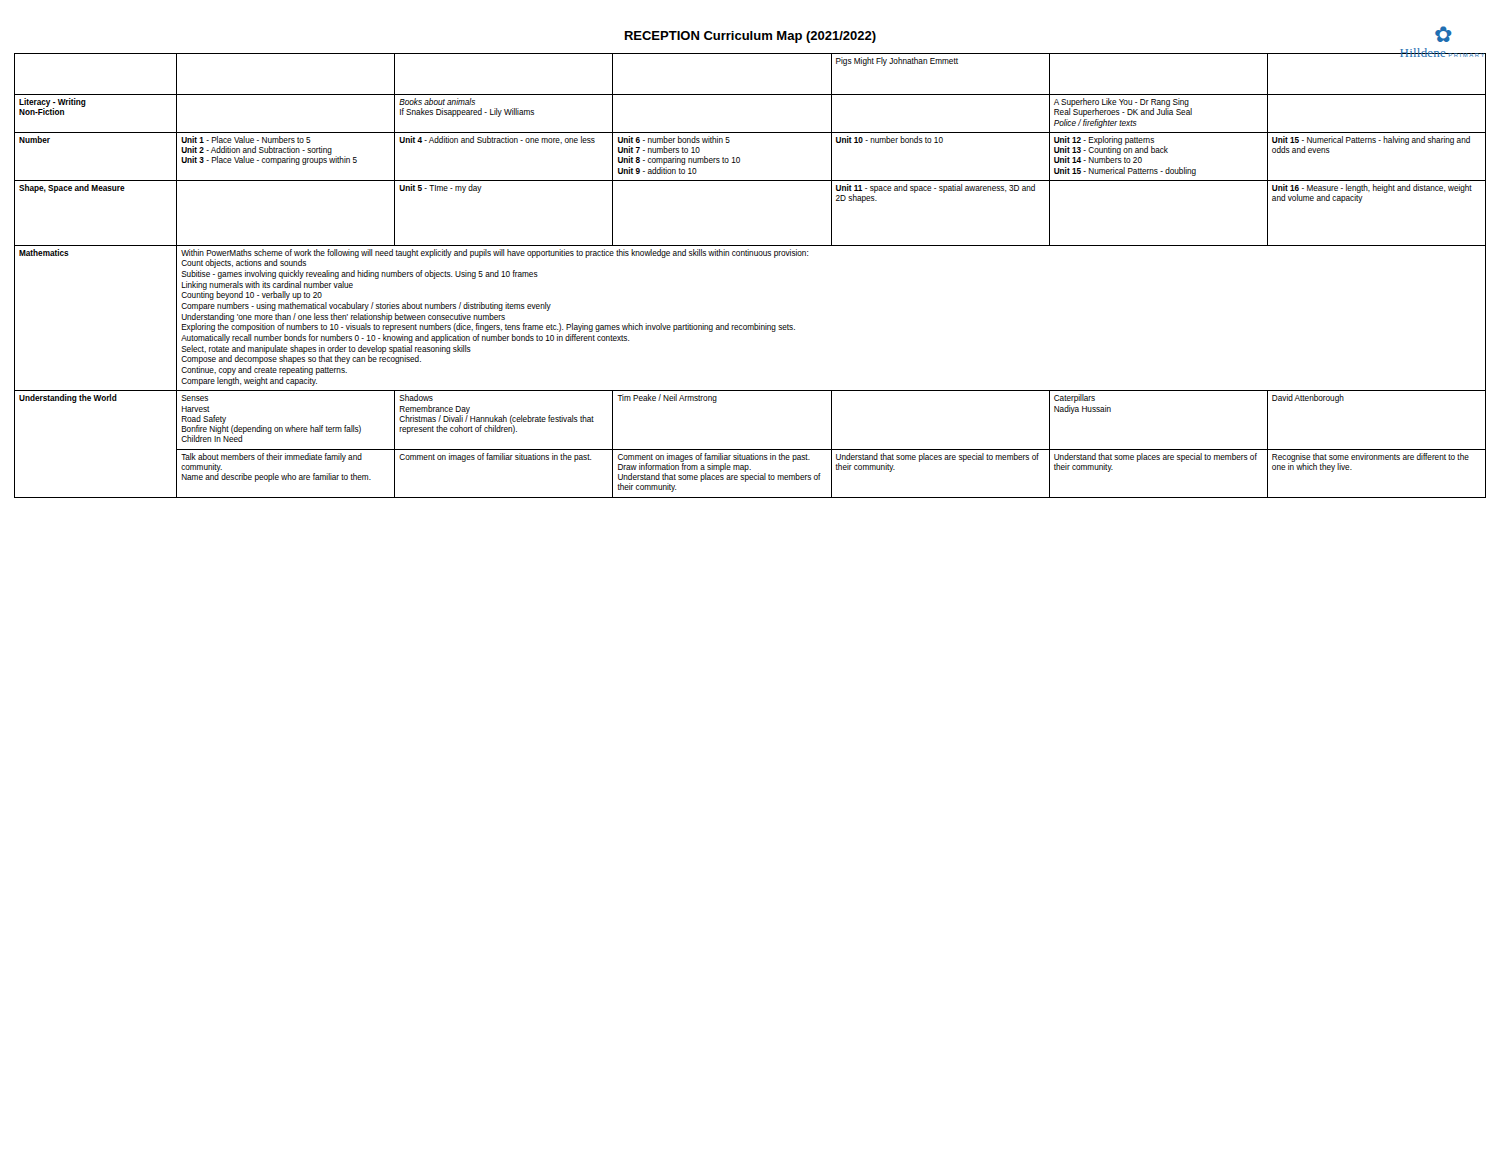✿ Hilldene Primary
RECEPTION Curriculum Map (2021/2022)
| | | | | Pigs Might Fly Johnathan Emmett | | |
| Literacy - Writing Non-Fiction | | Books about animals If Snakes Disappeared - Lily Williams | | | A Superhero Like You - Dr Rang Sing Real Superheroes - DK and Julia Seal Police / firefighter texts | |
| Number | Unit 1 - Place Value - Numbers to 5 Unit 2 - Addition and Subtraction - sorting Unit 3 - Place Value - comparing groups within 5 | Unit 4 - Addition and Subtraction - one more, one less | Unit 6 - number bonds within 5 Unit 7 - numbers to 10 Unit 8 - comparing numbers to 10 Unit 9 - addition to 10 | Unit 10 - number bonds to 10 | Unit 12 - Exploring patterns Unit 13 - Counting on and back Unit 14 - Numbers to 20 Unit 15 - Numerical Patterns - doubling | Unit 15 - Numerical Patterns - halving and sharing and odds and evens |
| Shape, Space and Measure | | Unit 5 - TIme - my day | | Unit 11 - space and space - spatial awareness, 3D and 2D shapes. | | Unit 16 - Measure - length, height and distance, weight and volume and capacity |
| Mathematics | Within PowerMaths scheme of work the following will need taught explicitly and pupils will have opportunities to practice this knowledge and skills within continuous provision: Count objects, actions and sounds Subitise - games involving quickly revealing and hiding numbers of objects. Using 5 and 10 frames Linking numerals with its cardinal number value Counting beyond 10 - verbally up to 20 Compare numbers - using mathematical vocabulary / stories about numbers / distributing items evenly Understanding 'one more than / one less then' relationship between consecutive numbers Exploring the composition of numbers to 10 - visuals to represent numbers (dice, fingers, tens frame etc.). Playing games which involve partitioning and recombining sets. Automatically recall number bonds for numbers 0 - 10 - knowing and application of number bonds to 10 in different contexts. Select, rotate and manipulate shapes in order to develop spatial reasoning skills Compose and decompose shapes so that they can be recognised. Continue, copy and create repeating patterns. Compare length, weight and capacity. |
| Understanding the World | Senses Harvest Road Safety Bonfire Night (depending on where half term falls) Children In Need | Shadows Remembrance Day Christmas / Divali / Hannukah (celebrate festivals that represent the cohort of children). | Tim Peake / Neil Armstrong | | Caterpillars Nadiya Hussain | David Attenborough |
| Talk about members of their immediate family and community. Name and describe people who are familiar to them. | Comment on images of familiar situations in the past. | Comment on images of familiar situations in the past. Draw information from a simple map. Understand that some places are special to members of their community. | Understand that some places are special to members of their community. | Understand that some places are special to members of their community. | Recognise that some environments are different to the one in which they live. |